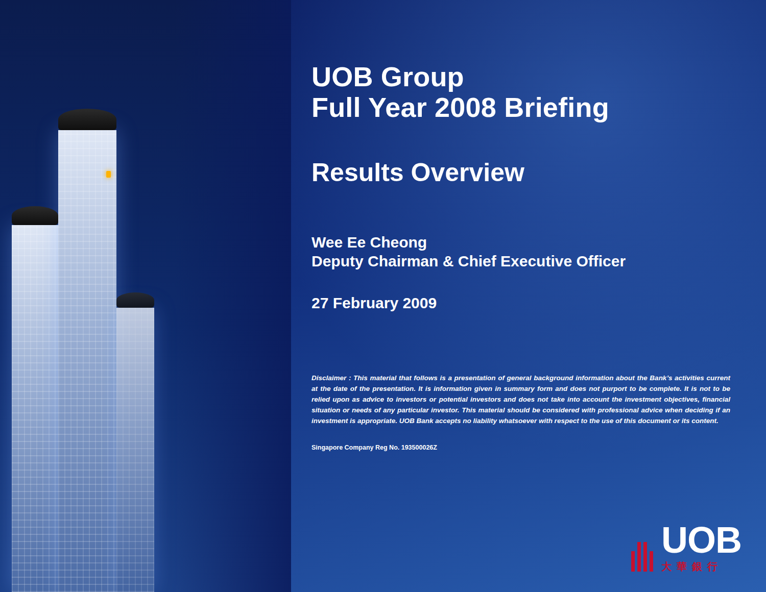UOB Group
Full Year 2008 Briefing
Results Overview
Wee Ee Cheong
Deputy Chairman & Chief Executive Officer
27 February 2009
Disclaimer : This material that follows is a presentation of general background information about the Bank’s activities current at the date of the presentation. It is information given in summary form and does not purport to be complete. It is not to be relied upon as advice to investors or potential investors and does not take into account the investment objectives, financial situation or needs of any particular investor. This material should be considered with professional advice when deciding if an investment is appropriate. UOB Bank accepts no liability whatsoever with respect to the use of this document or its content.
Singapore Company Reg No. 193500026Z
UOB
大華銀行